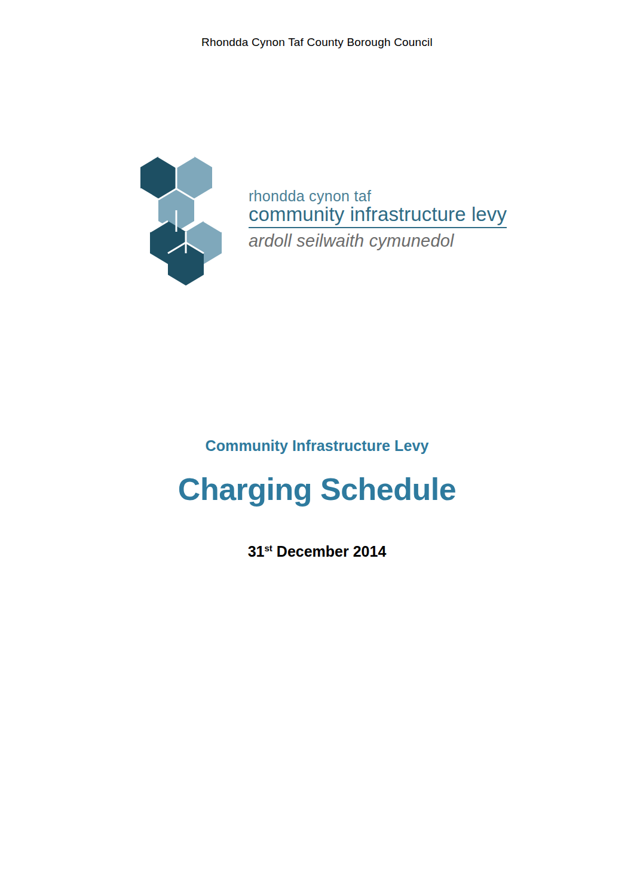Rhondda Cynon Taf County Borough Council
rhondda cynon taf
community infrastructure levy
ardoll seilwaith cymunedol
Community Infrastructure Levy
Charging Schedule
31st December 2014